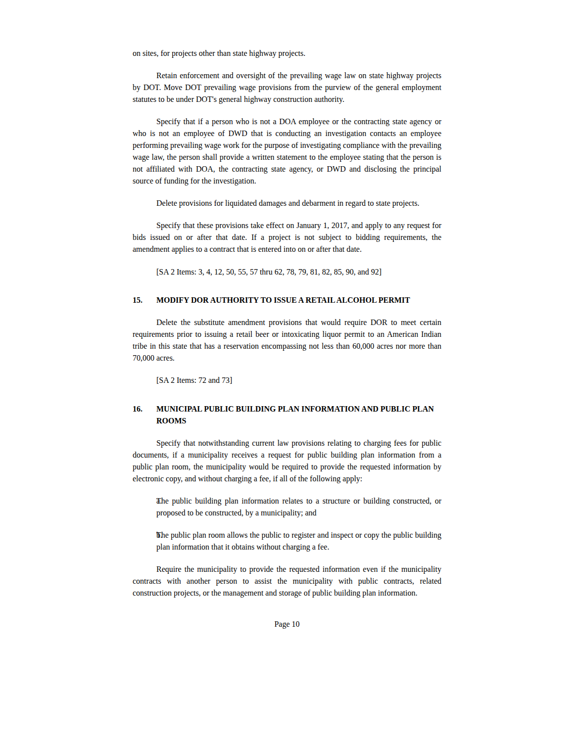on sites, for projects other than state highway projects.
Retain enforcement and oversight of the prevailing wage law on state highway projects by DOT. Move DOT prevailing wage provisions from the purview of the general employment statutes to be under DOT's general highway construction authority.
Specify that if a person who is not a DOA employee or the contracting state agency or who is not an employee of DWD that is conducting an investigation contacts an employee performing prevailing wage work for the purpose of investigating compliance with the prevailing wage law, the person shall provide a written statement to the employee stating that the person is not affiliated with DOA, the contracting state agency, or DWD and disclosing the principal source of funding for the investigation.
Delete provisions for liquidated damages and debarment in regard to state projects.
Specify that these provisions take effect on January 1, 2017, and apply to any request for bids issued on or after that date. If a project is not subject to bidding requirements, the amendment applies to a contract that is entered into on or after that date.
[SA 2 Items: 3, 4, 12, 50, 55, 57 thru 62, 78, 79, 81, 82, 85, 90, and 92]
15.
Modify DOR Authority to Issue a Retail Alcohol Permit
Delete the substitute amendment provisions that would require DOR to meet certain requirements prior to issuing a retail beer or intoxicating liquor permit to an American Indian tribe in this state that has a reservation encompassing not less than 60,000 acres nor more than 70,000 acres.
[SA 2 Items: 72 and 73]
16.
Municipal Public Building Plan Information and Public Plan Rooms
Specify that notwithstanding current law provisions relating to charging fees for public documents, if a municipality receives a request for public building plan information from a public plan room, the municipality would be required to provide the requested information by electronic copy, and without charging a fee, if all of the following apply:
a.
The public building plan information relates to a structure or building constructed, or proposed to be constructed, by a municipality; and
b.
The public plan room allows the public to register and inspect or copy the public building plan information that it obtains without charging a fee.
Require the municipality to provide the requested information even if the municipality contracts with another person to assist the municipality with public contracts, related construction projects, or the management and storage of public building plan information.
Page 10